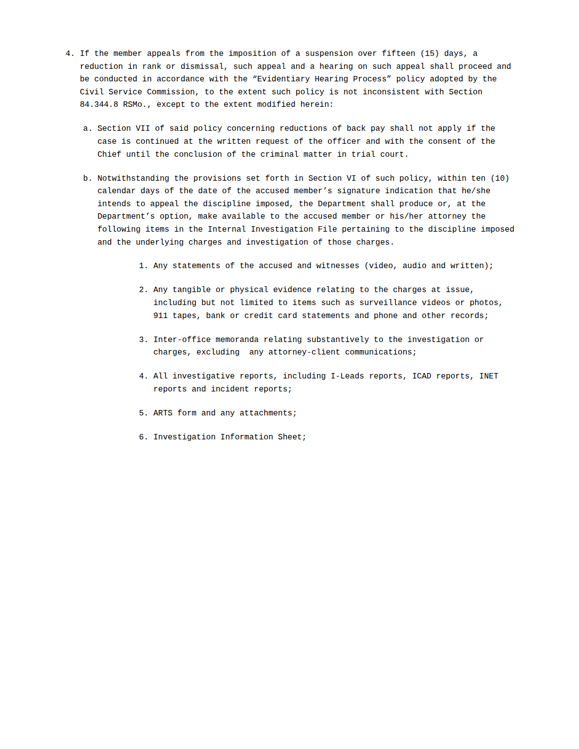If the member appeals from the imposition of a suspension over fifteen (15) days, a reduction in rank or dismissal, such appeal and a hearing on such appeal shall proceed and be conducted in accordance with the “Evidentiary Hearing Process” policy adopted by the Civil Service Commission, to the extent such policy is not inconsistent with Section 84.344.8 RSMo., except to the extent modified herein:
Section VII of said policy concerning reductions of back pay shall not apply if the case is continued at the written request of the officer and with the consent of the Chief until the conclusion of the criminal matter in trial court.
Notwithstanding the provisions set forth in Section VI of such policy, within ten (10) calendar days of the date of the accused member’s signature indication that he/she intends to appeal the discipline imposed, the Department shall produce or, at the Department’s option, make available to the accused member or his/her attorney the following items in the Internal Investigation File pertaining to the discipline imposed and the underlying charges and investigation of those charges.
Any statements of the accused and witnesses (video, audio and written);
Any tangible or physical evidence relating to the charges at issue, including but not limited to items such as surveillance videos or photos, 911 tapes, bank or credit card statements and phone and other records;
Inter-office memoranda relating substantively to the investigation or charges, excluding any attorney-client communications;
All investigative reports, including I-Leads reports, ICAD reports, INET reports and incident reports;
ARTS form and any attachments;
Investigation Information Sheet;